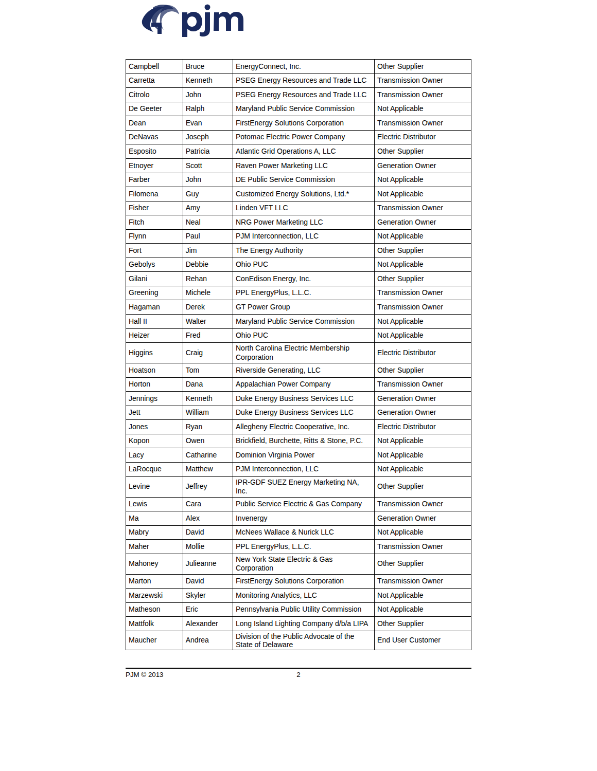| Campbell | Bruce | EnergyConnect, Inc. | Other Supplier |
| Carretta | Kenneth | PSEG Energy Resources and Trade LLC | Transmission Owner |
| Citrolo | John | PSEG Energy Resources and Trade LLC | Transmission Owner |
| De Geeter | Ralph | Maryland Public Service Commission | Not Applicable |
| Dean | Evan | FirstEnergy Solutions Corporation | Transmission Owner |
| DeNavas | Joseph | Potomac Electric Power Company | Electric Distributor |
| Esposito | Patricia | Atlantic Grid Operations A, LLC | Other Supplier |
| Etnoyer | Scott | Raven Power Marketing LLC | Generation Owner |
| Farber | John | DE Public Service Commission | Not Applicable |
| Filomena | Guy | Customized Energy Solutions, Ltd.* | Not Applicable |
| Fisher | Amy | Linden VFT LLC | Transmission Owner |
| Fitch | Neal | NRG Power Marketing LLC | Generation Owner |
| Flynn | Paul | PJM Interconnection, LLC | Not Applicable |
| Fort | Jim | The Energy Authority | Other Supplier |
| Gebolys | Debbie | Ohio PUC | Not Applicable |
| Gilani | Rehan | ConEdison Energy, Inc. | Other Supplier |
| Greening | Michele | PPL EnergyPlus, L.L.C. | Transmission Owner |
| Hagaman | Derek | GT Power Group | Transmission Owner |
| Hall II | Walter | Maryland Public Service Commission | Not Applicable |
| Heizer | Fred | Ohio PUC | Not Applicable |
| Higgins | Craig | North Carolina Electric Membership Corporation | Electric Distributor |
| Hoatson | Tom | Riverside Generating, LLC | Other Supplier |
| Horton | Dana | Appalachian Power Company | Transmission Owner |
| Jennings | Kenneth | Duke Energy Business Services LLC | Generation Owner |
| Jett | William | Duke Energy Business Services LLC | Generation Owner |
| Jones | Ryan | Allegheny Electric Cooperative, Inc. | Electric Distributor |
| Kopon | Owen | Brickfield, Burchette, Ritts & Stone, P.C. | Not Applicable |
| Lacy | Catharine | Dominion Virginia Power | Not Applicable |
| LaRocque | Matthew | PJM Interconnection, LLC | Not Applicable |
| Levine | Jeffrey | IPR-GDF SUEZ Energy Marketing NA, Inc. | Other Supplier |
| Lewis | Cara | Public Service Electric & Gas Company | Transmission Owner |
| Ma | Alex | Invenergy | Generation Owner |
| Mabry | David | McNees Wallace & Nurick LLC | Not Applicable |
| Maher | Mollie | PPL EnergyPlus, L.L.C. | Transmission Owner |
| Mahoney | Julieanne | New York State Electric & Gas Corporation | Other Supplier |
| Marton | David | FirstEnergy Solutions Corporation | Transmission Owner |
| Marzewski | Skyler | Monitoring Analytics, LLC | Not Applicable |
| Matheson | Eric | Pennsylvania Public Utility Commission | Not Applicable |
| Mattfolk | Alexander | Long Island Lighting Company d/b/a LIPA | Other Supplier |
| Maucher | Andrea | Division of the Public Advocate of the State of Delaware | End User Customer |
PJM © 2013 2